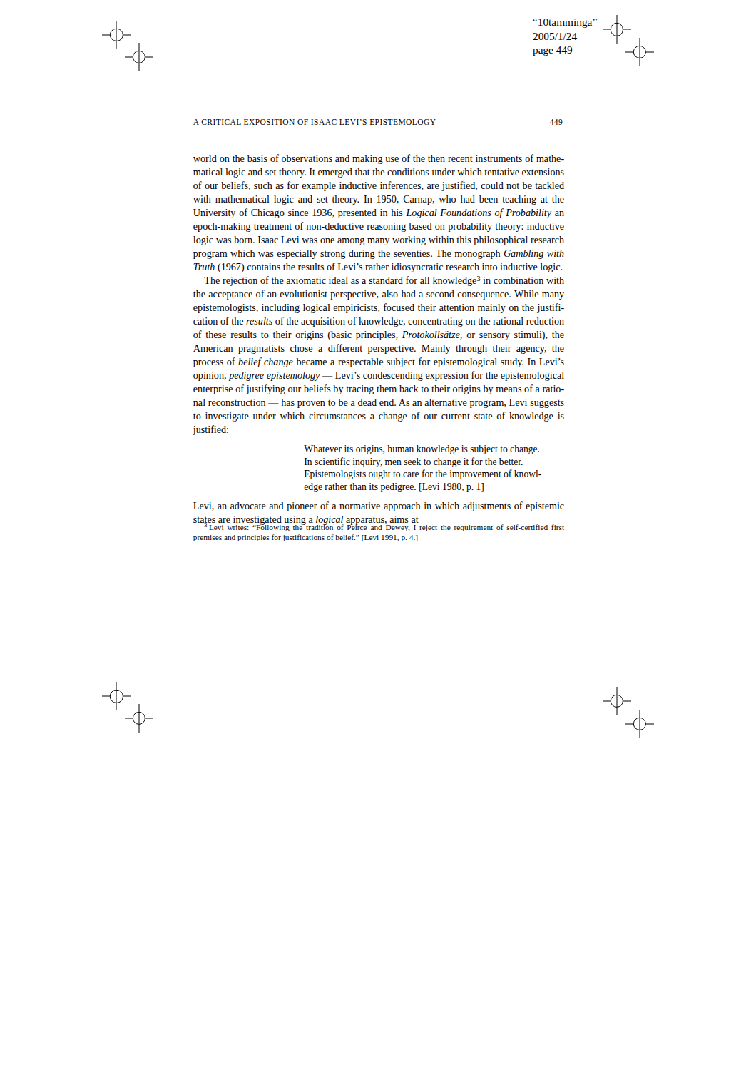“10tamminga”
2005/1/24
page 449
A critical exposition of Isaac Levi’s epistemology 449
world on the basis of observations and making use of the then recent instruments of mathematical logic and set theory. It emerged that the conditions under which tentative extensions of our beliefs, such as for example inductive inferences, are justified, could not be tackled with mathematical logic and set theory. In 1950, Carnap, who had been teaching at the University of Chicago since 1936, presented in his Logical Foundations of Probability an epoch-making treatment of non-deductive reasoning based on probability theory: inductive logic was born. Isaac Levi was one among many working within this philosophical research program which was especially strong during the seventies. The monograph Gambling with Truth (1967) contains the results of Levi’s rather idiosyncratic research into inductive logic.
The rejection of the axiomatic ideal as a standard for all knowledge3 in combination with the acceptance of an evolutionist perspective, also had a second consequence. While many epistemologists, including logical empiricists, focused their attention mainly on the justification of the results of the acquisition of knowledge, concentrating on the rational reduction of these results to their origins (basic principles, Protokollsätze, or sensory stimuli), the American pragmatists chose a different perspective. Mainly through their agency, the process of belief change became a respectable subject for epistemological study. In Levi’s opinion, pedigree epistemology — Levi’s condescending expression for the epistemological enterprise of justifying our beliefs by tracing them back to their origins by means of a rational reconstruction — has proven to be a dead end. As an alternative program, Levi suggests to investigate under which circumstances a change of our current state of knowledge is justified:
Whatever its origins, human knowledge is subject to change. In scientific inquiry, men seek to change it for the better. Epistemologists ought to care for the improvement of knowledge rather than its pedigree. [Levi 1980, p. 1]
Levi, an advocate and pioneer of a normative approach in which adjustments of epistemic states are investigated using a logical apparatus, aims at
3 Levi writes: “Following the tradition of Peirce and Dewey, I reject the requirement of self-certified first premises and principles for justifications of belief.” [Levi 1991, p. 4.]